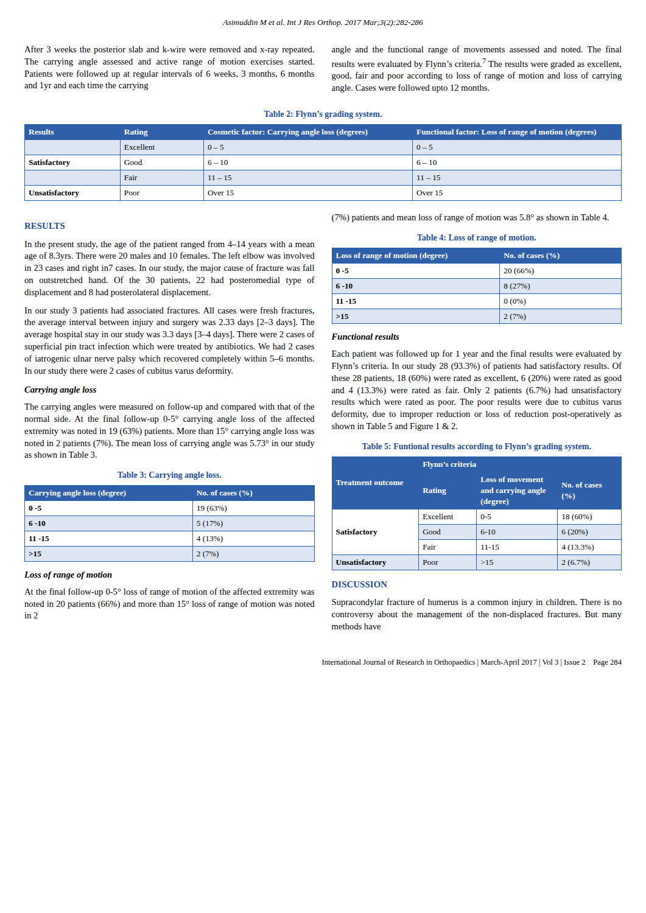Asimuddin M et al. Int J Res Orthop. 2017 Mar;3(2):282-286
After 3 weeks the posterior slab and k-wire were removed and x-ray repeated. The carrying angle assessed and active range of motion exercises started. Patients were followed up at regular intervals of 6 weeks, 3 months, 6 months and 1yr and each time the carrying
angle and the functional range of movements assessed and noted. The final results were evaluated by Flynn’s criteria.7 The results were graded as excellent, good, fair and poor according to loss of range of motion and loss of carrying angle. Cases were followed upto 12 months.
Table 2: Flynn’s grading system.
| Results | Rating | Cosmetic factor: Carrying angle loss (degrees) | Functional factor: Loss of range of motion (degrees) |
| --- | --- | --- | --- |
| | Excellent | 0 – 5 | 0 – 5 |
| Satisfactory | Good | 6 – 10 | 6 – 10 |
| | Fair | 11 – 15 | 11 – 15 |
| Unsatisfactory | Poor | Over 15 | Over 15 |
Results
In the present study, the age of the patient ranged from 4–14 years with a mean age of 8.3yrs. There were 20 males and 10 females. The left elbow was involved in 23 cases and right in7 cases. In our study, the major cause of fracture was fall on outstretched hand. Of the 30 patients, 22 had posteromedial type of displacement and 8 had posterolateral displacement.
In our study 3 patients had associated fractures. All cases were fresh fractures, the average interval between injury and surgery was 2.33 days [2–3 days]. The average hospital stay in our study was 3.3 days [3–4 days]. There were 2 cases of superficial pin tract infection which were treated by antibiotics. We had 2 cases of iatrogenic ulnar nerve palsy which recovered completely within 5–6 months. In our study there were 2 cases of cubitus varus deformity.
Carrying angle loss
The carrying angles were measured on follow-up and compared with that of the normal side. At the final follow-up 0-5° carrying angle loss of the affected extremity was noted in 19 (63%) patients. More than 15° carrying angle loss was noted in 2 patients (7%). The mean loss of carrying angle was 5.73° in our study as shown in Table 3.
Table 3: Carrying angle loss.
| Carrying angle loss (degree) | No. of cases (%) |
| --- | --- |
| 0 -5 | 19 (63%) |
| 6 -10 | 5 (17%) |
| 11 -15 | 4 (13%) |
| >15 | 2 (7%) |
Loss of range of motion
At the final follow-up 0-5° loss of range of motion of the affected extremity was noted in 20 patients (66%) and more than 15° loss of range of motion was noted in 2
(7%) patients and mean loss of range of motion was 5.8° as shown in Table 4.
Table 4: Loss of range of motion.
| Loss of range of motion (degree) | No. of cases (%) |
| --- | --- |
| 0 -5 | 20 (66%) |
| 6 -10 | 8 (27%) |
| 11 -15 | 0 (0%) |
| >15 | 2 (7%) |
Functional results
Each patient was followed up for 1 year and the final results were evaluated by Flynn’s criteria. In our study 28 (93.3%) of patients had satisfactory results. Of these 28 patients, 18 (60%) were rated as excellent, 6 (20%) were rated as good and 4 (13.3%) were rated as fair. Only 2 patients (6.7%) had unsatisfactory results which were rated as poor. The poor results were due to cubitus varus deformity, due to improper reduction or loss of reduction post-operatively as shown in Table 5 and Figure 1 & 2.
Table 5: Funtional results according to Flynn’s grading system.
| Treatment outcome | Flynn’s criteria |
| --- | --- |
| Rating | Loss of movement and carrying angle (degree) | No. of cases (%) |
| Satisfactory | Excellent | 0-5 | 18 (60%) |
| Good | 6-10 | 6 (20%) |
| Fair | 11-15 | 4 (13.3%) |
| Unsatisfactory | Poor | >15 | 2 (6.7%) |
Discussion
Supracondylar fracture of humerus is a common injury in children. There is no controversy about the management of the non-displaced fractures. But many methods have
International Journal of Research in Orthopaedics | March-April 2017 | Vol 3 | Issue 2 Page 284